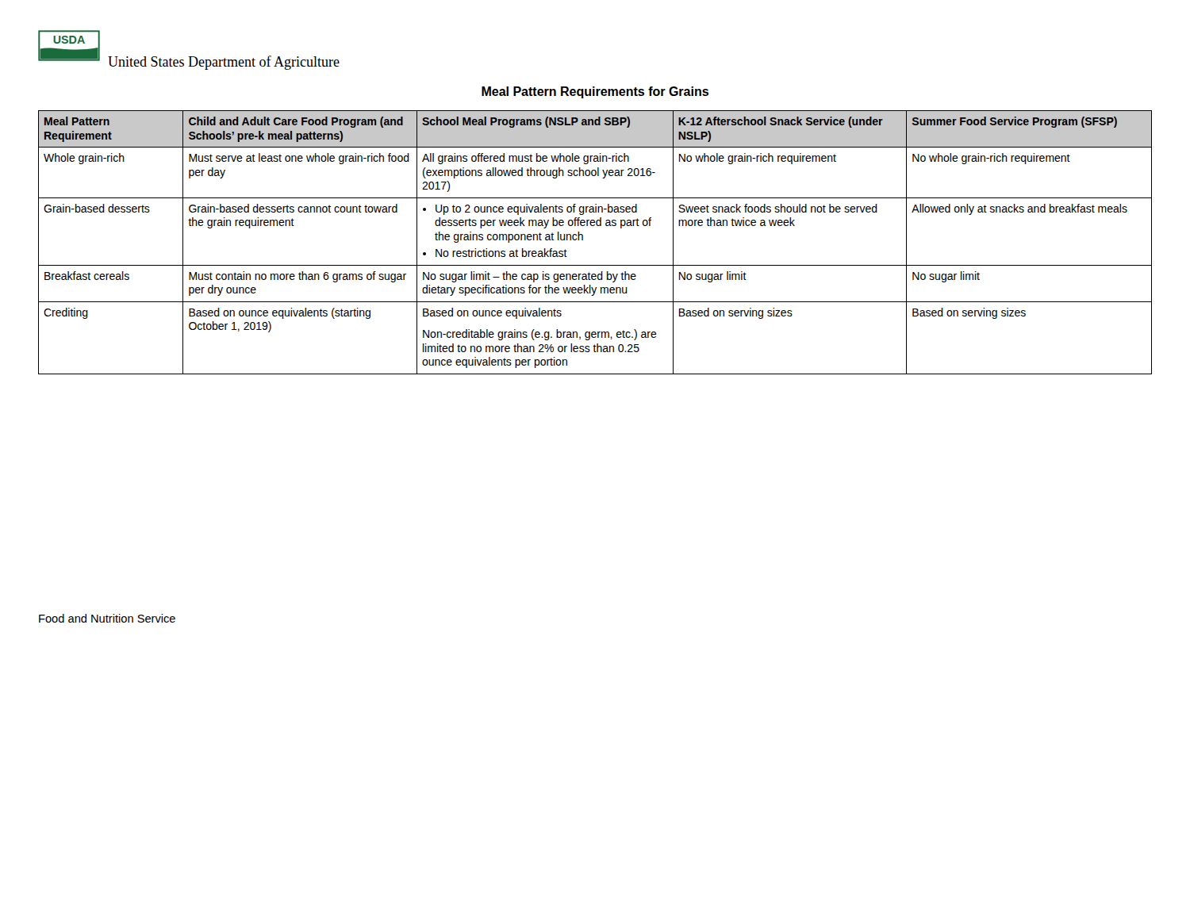USDA
United States Department of Agriculture
Meal Pattern Requirements for Grains
| Meal Pattern Requirement | Child and Adult Care Food Program (and Schools’ pre-k meal patterns) | School Meal Programs (NSLP and SBP) | K-12 Afterschool Snack Service (under NSLP) | Summer Food Service Program (SFSP) |
| --- | --- | --- | --- | --- |
| Whole grain-rich | Must serve at least one whole grain-rich food per day | All grains offered must be whole grain-rich (exemptions allowed through school year 2016-2017) | No whole grain-rich requirement | No whole grain-rich requirement |
| Grain-based desserts | Grain-based desserts cannot count toward the grain requirement | Up to 2 ounce equivalents of grain-based desserts per week may be offered as part of the grains component at lunch No restrictions at breakfast | Sweet snack foods should not be served more than twice a week | Allowed only at snacks and breakfast meals |
| Breakfast cereals | Must contain no more than 6 grams of sugar per dry ounce | No sugar limit – the cap is generated by the dietary specifications for the weekly menu | No sugar limit | No sugar limit |
| Crediting | Based on ounce equivalents (starting October 1, 2019) | Based on ounce equivalents Non-creditable grains (e.g. bran, germ, etc.) are limited to no more than 2% or less than 0.25 ounce equivalents per portion | Based on serving sizes | Based on serving sizes |
Food and Nutrition Service